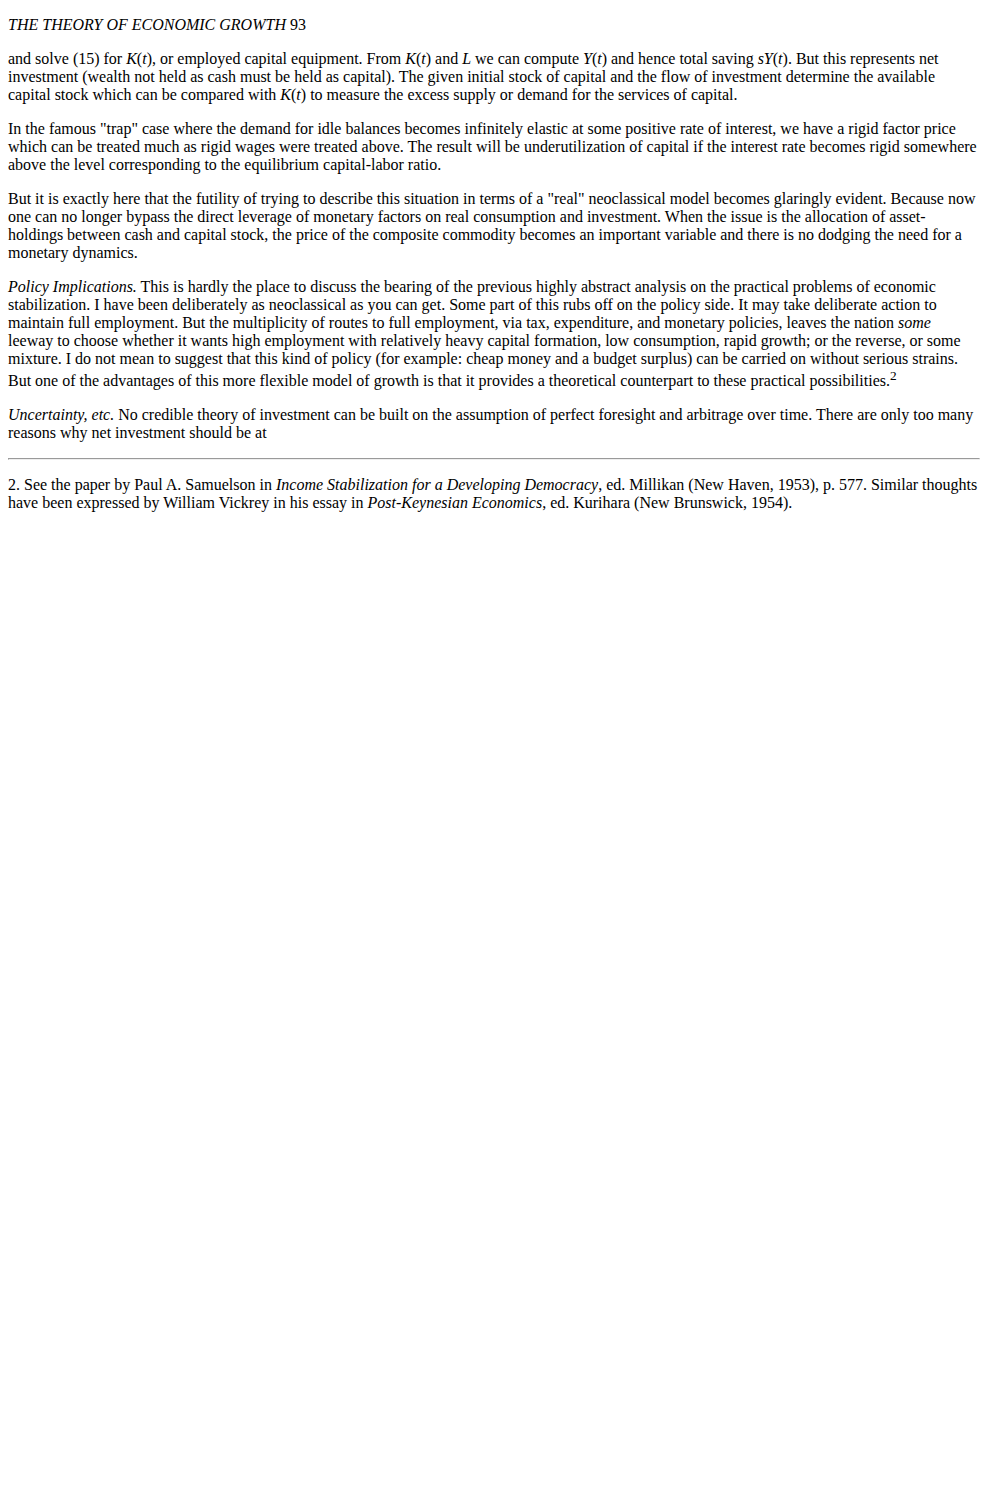THE THEORY OF ECONOMIC GROWTH 93
and solve (15) for K(t), or employed capital equipment. From K(t) and L we can compute Y(t) and hence total saving sY(t). But this represents net investment (wealth not held as cash must be held as capital). The given initial stock of capital and the flow of investment determine the available capital stock which can be compared with K(t) to measure the excess supply or demand for the services of capital.
In the famous "trap" case where the demand for idle balances becomes infinitely elastic at some positive rate of interest, we have a rigid factor price which can be treated much as rigid wages were treated above. The result will be underutilization of capital if the interest rate becomes rigid somewhere above the level corresponding to the equilibrium capital-labor ratio.
But it is exactly here that the futility of trying to describe this situation in terms of a "real" neoclassical model becomes glaringly evident. Because now one can no longer bypass the direct leverage of monetary factors on real consumption and investment. When the issue is the allocation of asset-holdings between cash and capital stock, the price of the composite commodity becomes an important variable and there is no dodging the need for a monetary dynamics.
Policy Implications. This is hardly the place to discuss the bearing of the previous highly abstract analysis on the practical problems of economic stabilization. I have been deliberately as neoclassical as you can get. Some part of this rubs off on the policy side. It may take deliberate action to maintain full employment. But the multiplicity of routes to full employment, via tax, expenditure, and monetary policies, leaves the nation some leeway to choose whether it wants high employment with relatively heavy capital formation, low consumption, rapid growth; or the reverse, or some mixture. I do not mean to suggest that this kind of policy (for example: cheap money and a budget surplus) can be carried on without serious strains. But one of the advantages of this more flexible model of growth is that it provides a theoretical counterpart to these practical possibilities.2
Uncertainty, etc. No credible theory of investment can be built on the assumption of perfect foresight and arbitrage over time. There are only too many reasons why net investment should be at
2. See the paper by Paul A. Samuelson in Income Stabilization for a Developing Democracy, ed. Millikan (New Haven, 1953), p. 577. Similar thoughts have been expressed by William Vickrey in his essay in Post-Keynesian Economics, ed. Kurihara (New Brunswick, 1954).